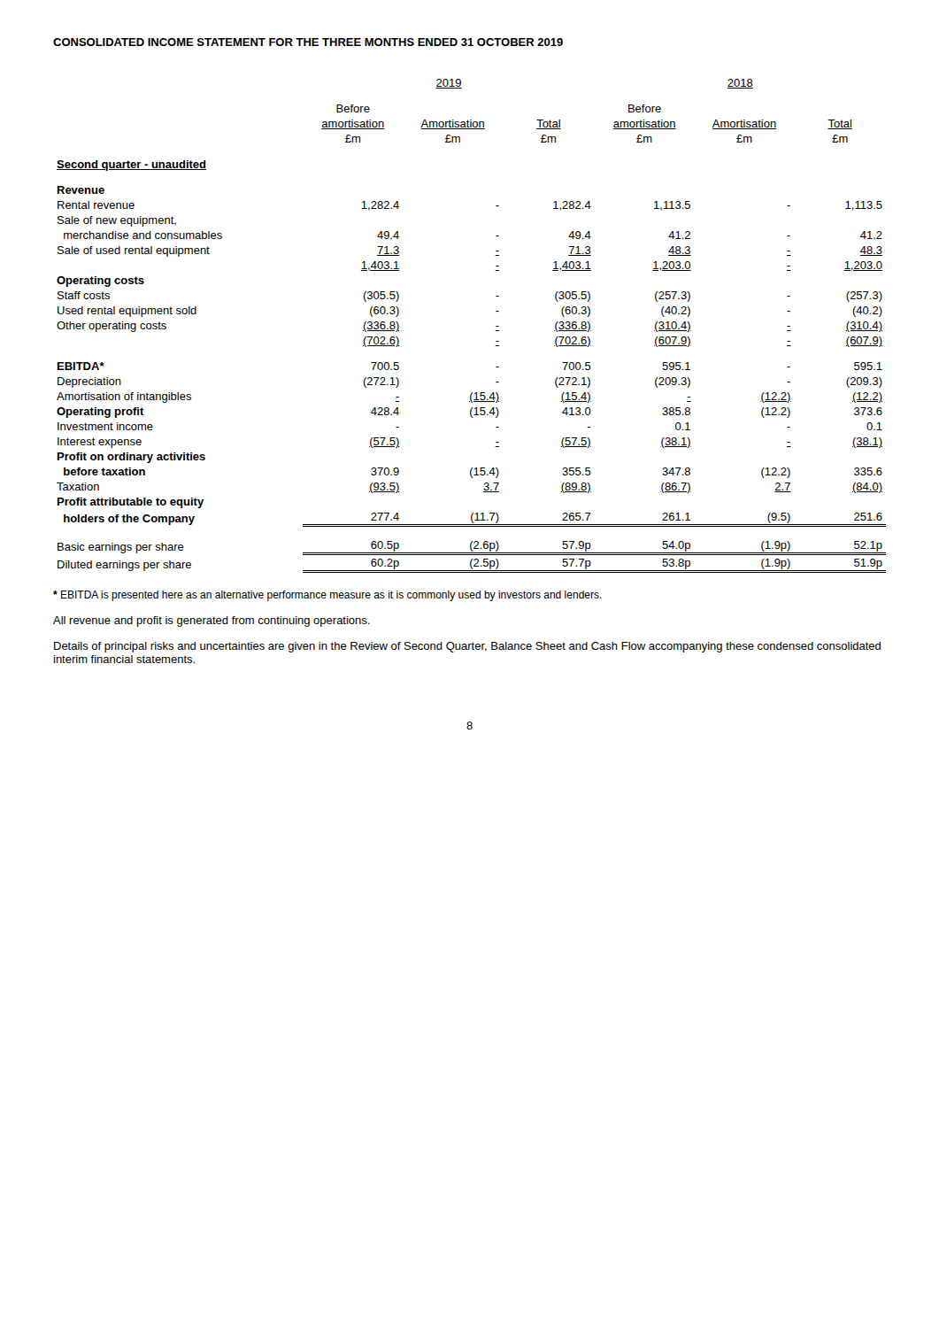CONSOLIDATED INCOME STATEMENT FOR THE THREE MONTHS ENDED 31 OCTOBER 2019
| | 2019 | 2018 |
| | Before | | | Before | | |
| | amortisation | Amortisation | Total | amortisation | Amortisation | Total |
| | £m | £m | £m | £m | £m | £m |
| Second quarter - unaudited | |
| Revenue | |
| Rental revenue | 1,282.4 | - | 1,282.4 | 1,113.5 | - | 1,113.5 |
| Sale of new equipment, | |
| merchandise and consumables | 49.4 | - | 49.4 | 41.2 | - | 41.2 |
| Sale of used rental equipment | 71.3 | - | 71.3 | 48.3 | - | 48.3 |
| | 1,403.1 | - | 1,403.1 | 1,203.0 | - | 1,203.0 |
| Operating costs | |
| Staff costs | (305.5) | - | (305.5) | (257.3) | - | (257.3) |
| Used rental equipment sold | (60.3) | - | (60.3) | (40.2) | - | (40.2) |
| Other operating costs | (336.8) | - | (336.8) | (310.4) | - | (310.4) |
| | (702.6) | - | (702.6) | (607.9) | - | (607.9) |
| EBITDA* | 700.5 | - | 700.5 | 595.1 | - | 595.1 |
| Depreciation | (272.1) | - | (272.1) | (209.3) | - | (209.3) |
| Amortisation of intangibles | - | (15.4) | (15.4) | - | (12.2) | (12.2) |
| Operating profit | 428.4 | (15.4) | 413.0 | 385.8 | (12.2) | 373.6 |
| Investment income | - | - | - | 0.1 | - | 0.1 |
| Interest expense | (57.5) | - | (57.5) | (38.1) | - | (38.1) |
| Profit on ordinary activities | |
| before taxation | 370.9 | (15.4) | 355.5 | 347.8 | (12.2) | 335.6 |
| Taxation | (93.5) | 3.7 | (89.8) | (86.7) | 2.7 | (84.0) |
| Profit attributable to equity | |
| holders of the Company | 277.4 | (11.7) | 265.7 | 261.1 | (9.5) | 251.6 |
| Basic earnings per share | 60.5p | (2.6p) | 57.9p | 54.0p | (1.9p) | 52.1p |
| Diluted earnings per share | 60.2p | (2.5p) | 57.7p | 53.8p | (1.9p) | 51.9p |
* EBITDA is presented here as an alternative performance measure as it is commonly used by investors and lenders.
All revenue and profit is generated from continuing operations.
Details of principal risks and uncertainties are given in the Review of Second Quarter, Balance Sheet and Cash Flow accompanying these condensed consolidated interim financial statements.
8